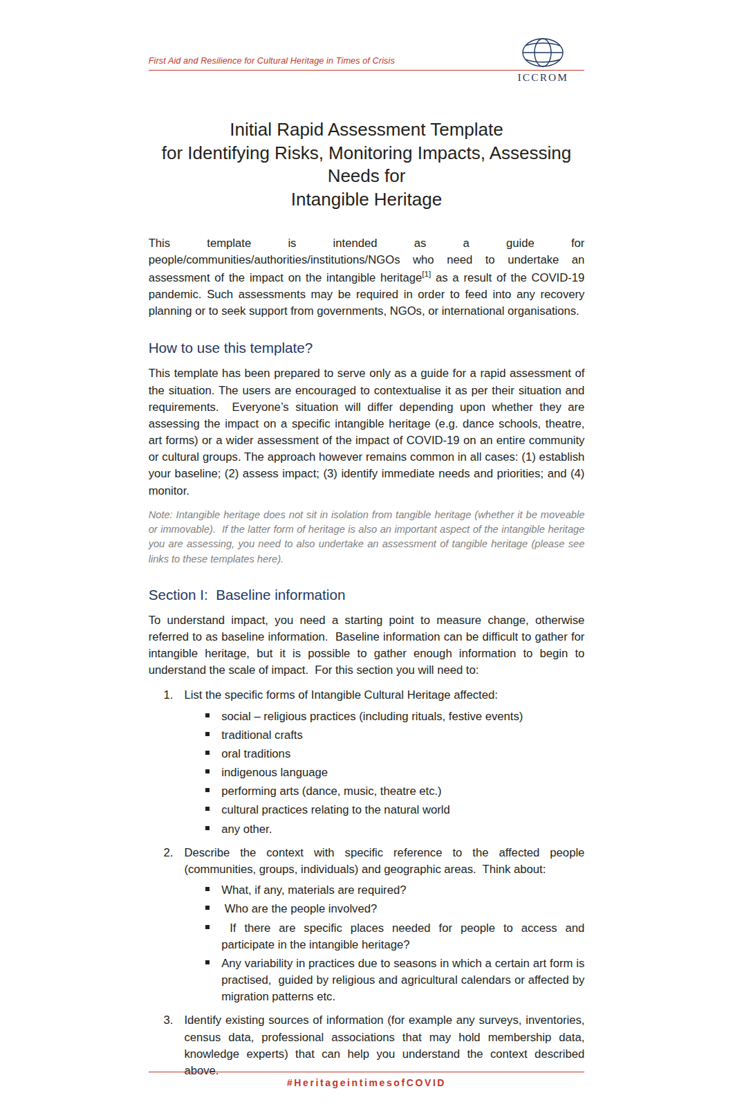ICCROM
First Aid and Resilience for Cultural Heritage in Times of Crisis
Initial Rapid Assessment Template
for Identifying Risks, Monitoring Impacts, Assessing Needs for
Intangible Heritage
This template is intended as a guide for people/communities/authorities/institutions/NGOs who need to undertake an assessment of the impact on the intangible heritage[1] as a result of the COVID-19 pandemic. Such assessments may be required in order to feed into any recovery planning or to seek support from governments, NGOs, or international organisations.
How to use this template?
This template has been prepared to serve only as a guide for a rapid assessment of the situation. The users are encouraged to contextualise it as per their situation and requirements. Everyone’s situation will differ depending upon whether they are assessing the impact on a specific intangible heritage (e.g. dance schools, theatre, art forms) or a wider assessment of the impact of COVID-19 on an entire community or cultural groups. The approach however remains common in all cases: (1) establish your baseline; (2) assess impact; (3) identify immediate needs and priorities; and (4) monitor.
Note: Intangible heritage does not sit in isolation from tangible heritage (whether it be moveable or immovable). If the latter form of heritage is also an important aspect of the intangible heritage you are assessing, you need to also undertake an assessment of tangible heritage (please see links to these templates here).
Section I: Baseline information
To understand impact, you need a starting point to measure change, otherwise referred to as baseline information. Baseline information can be difficult to gather for intangible heritage, but it is possible to gather enough information to begin to understand the scale of impact. For this section you will need to:
List the specific forms of Intangible Cultural Heritage affected:
social – religious practices (including rituals, festive events)
traditional crafts
oral traditions
indigenous language
performing arts (dance, music, theatre etc.)
cultural practices relating to the natural world
any other.
Describe the context with specific reference to the affected people (communities, groups, individuals) and geographic areas. Think about:
What, if any, materials are required?
Who are the people involved?
If there are specific places needed for people to access and participate in the intangible heritage?
Any variability in practices due to seasons in which a certain art form is practised, guided by religious and agricultural calendars or affected by migration patterns etc.
Identify existing sources of information (for example any surveys, inventories, census data, professional associations that may hold membership data, knowledge experts) that can help you understand the context described above.
#HeritageintimesofCOVID